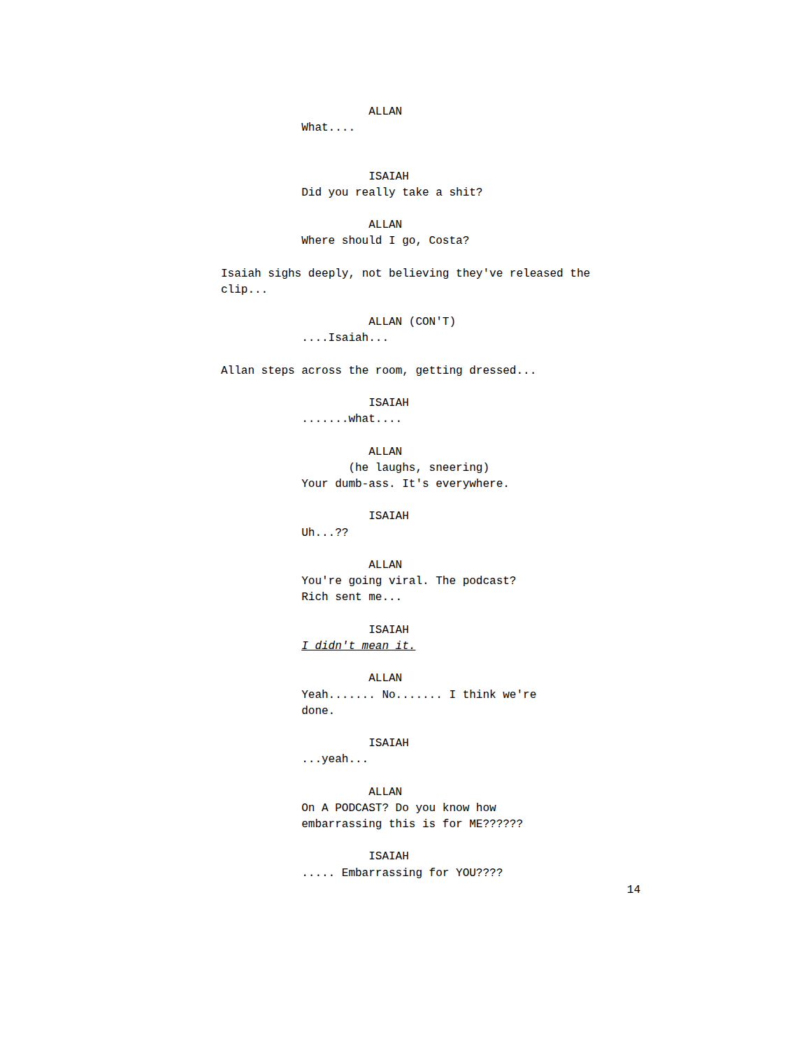ALLAN
What....
ISAIAH
Did you really take a shit?
ALLAN
Where should I go, Costa?
Isaiah sighs deeply, not believing they've released the clip...
ALLAN (CON'T)
....Isaiah...
Allan steps across the room, getting dressed...
ISAIAH
.......what....
ALLAN
(he laughs, sneering)
Your dumb-ass. It's everywhere.
ISAIAH
Uh...??
ALLAN
You're going viral. The podcast? Rich sent me...
ISAIAH
I didn't mean it.
ALLAN
Yeah....... No....... I think we're done.
ISAIAH
...yeah...
ALLAN
On A PODCAST? Do you know how embarrassing this is for ME??????
ISAIAH
..... Embarrassing for YOU????
14